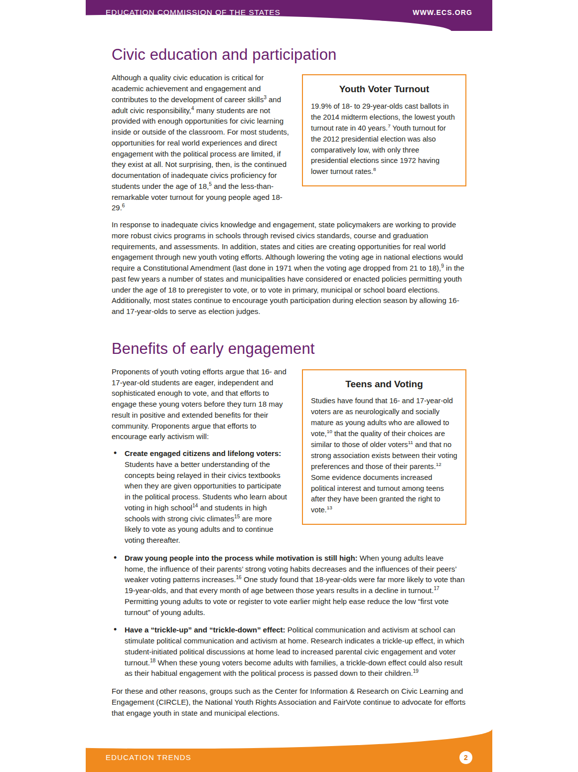Education Commission of the States
www.ecs.org
Civic education and participation
Youth Voter Turnout
19.9% of 18- to 29-year-olds cast ballots in the 2014 midterm elections, the lowest youth turnout rate in 40 years.7 Youth turnout for the 2012 presidential election was also comparatively low, with only three presidential elections since 1972 having lower turnout rates.8
Although a quality civic education is critical for academic achievement and engagement and contributes to the development of career skills3 and adult civic responsibility,4 many students are not provided with enough opportunities for civic learning inside or outside of the classroom. For most students, opportunities for real world experiences and direct engagement with the political process are limited, if they exist at all. Not surprising, then, is the continued documentation of inadequate civics proficiency for students under the age of 18,5 and the less-than-remarkable voter turnout for young people aged 18-29.6
In response to inadequate civics knowledge and engagement, state policymakers are working to provide more robust civics programs in schools through revised civics standards, course and graduation requirements, and assessments. In addition, states and cities are creating opportunities for real world engagement through new youth voting efforts. Although lowering the voting age in national elections would require a Constitutional Amendment (last done in 1971 when the voting age dropped from 21 to 18),9 in the past few years a number of states and municipalities have considered or enacted policies permitting youth under the age of 18 to preregister to vote, or to vote in primary, municipal or school board elections. Additionally, most states continue to encourage youth participation during election season by allowing 16- and 17-year-olds to serve as election judges.
Benefits of early engagement
Teens and Voting
Studies have found that 16- and 17-year-old voters are as neurologically and socially mature as young adults who are allowed to vote,10 that the quality of their choices are similar to those of older voters11 and that no strong association exists between their voting preferences and those of their parents.12 Some evidence documents increased political interest and turnout among teens after they have been granted the right to vote.13
Proponents of youth voting efforts argue that 16- and 17-year-old students are eager, independent and sophisticated enough to vote, and that efforts to engage these young voters before they turn 18 may result in positive and extended benefits for their community. Proponents argue that efforts to encourage early activism will:
Create engaged citizens and lifelong voters: Students have a better understanding of the concepts being relayed in their civics textbooks when they are given opportunities to participate in the political process. Students who learn about voting in high school14 and students in high schools with strong civic climates15 are more likely to vote as young adults and to continue voting thereafter.
Draw young people into the process while motivation is still high: When young adults leave home, the influence of their parents’ strong voting habits decreases and the influences of their peers’ weaker voting patterns increases.16 One study found that 18-year-olds were far more likely to vote than 19-year-olds, and that every month of age between those years results in a decline in turnout.17 Permitting young adults to vote or register to vote earlier might help ease reduce the low “first vote turnout” of young adults.
Have a “trickle-up” and “trickle-down” effect: Political communication and activism at school can stimulate political communication and activism at home. Research indicates a trickle-up effect, in which student-initiated political discussions at home lead to increased parental civic engagement and voter turnout.18 When these young voters become adults with families, a trickle-down effect could also result as their habitual engagement with the political process is passed down to their children.19
For these and other reasons, groups such as the Center for Information & Research on Civic Learning and Engagement (CIRCLE), the National Youth Rights Association and FairVote continue to advocate for efforts that engage youth in state and municipal elections.
Education Trends
2